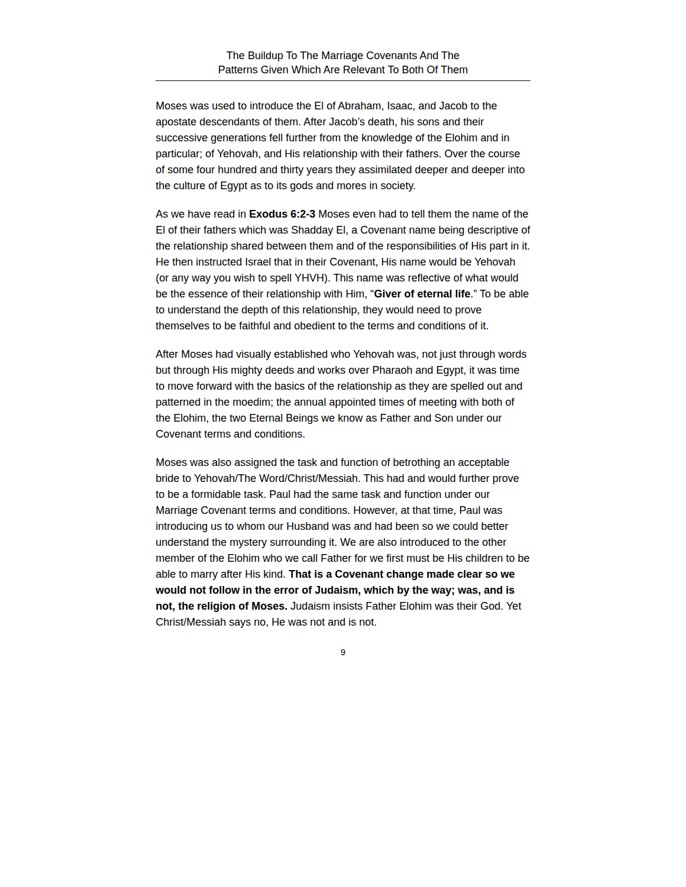The Buildup To The Marriage Covenants And The
Patterns Given Which Are Relevant To Both Of Them
Moses was used to introduce the El of Abraham, Isaac, and Jacob to the apostate descendants of them. After Jacob’s death, his sons and their successive generations fell further from the knowledge of the Elohim and in particular; of Yehovah, and His relationship with their fathers. Over the course of some four hundred and thirty years they assimilated deeper and deeper into the culture of Egypt as to its gods and mores in society.
As we have read in Exodus 6:2-3 Moses even had to tell them the name of the El of their fathers which was Shadday El, a Covenant name being descriptive of the relationship shared between them and of the responsibilities of His part in it. He then instructed Israel that in their Covenant, His name would be Yehovah (or any way you wish to spell YHVH). This name was reflective of what would be the essence of their relationship with Him, “Giver of eternal life.” To be able to understand the depth of this relationship, they would need to prove themselves to be faithful and obedient to the terms and conditions of it.
After Moses had visually established who Yehovah was, not just through words but through His mighty deeds and works over Pharaoh and Egypt, it was time to move forward with the basics of the relationship as they are spelled out and patterned in the moedim; the annual appointed times of meeting with both of the Elohim, the two Eternal Beings we know as Father and Son under our Covenant terms and conditions.
Moses was also assigned the task and function of betrothing an acceptable bride to Yehovah/The Word/Christ/Messiah. This had and would further prove to be a formidable task. Paul had the same task and function under our Marriage Covenant terms and conditions. However, at that time, Paul was introducing us to whom our Husband was and had been so we could better understand the mystery surrounding it. We are also introduced to the other member of the Elohim who we call Father for we first must be His children to be able to marry after His kind. That is a Covenant change made clear so we would not follow in the error of Judaism, which by the way; was, and is not, the religion of Moses. Judaism insists Father Elohim was their God. Yet Christ/Messiah says no, He was not and is not.
9